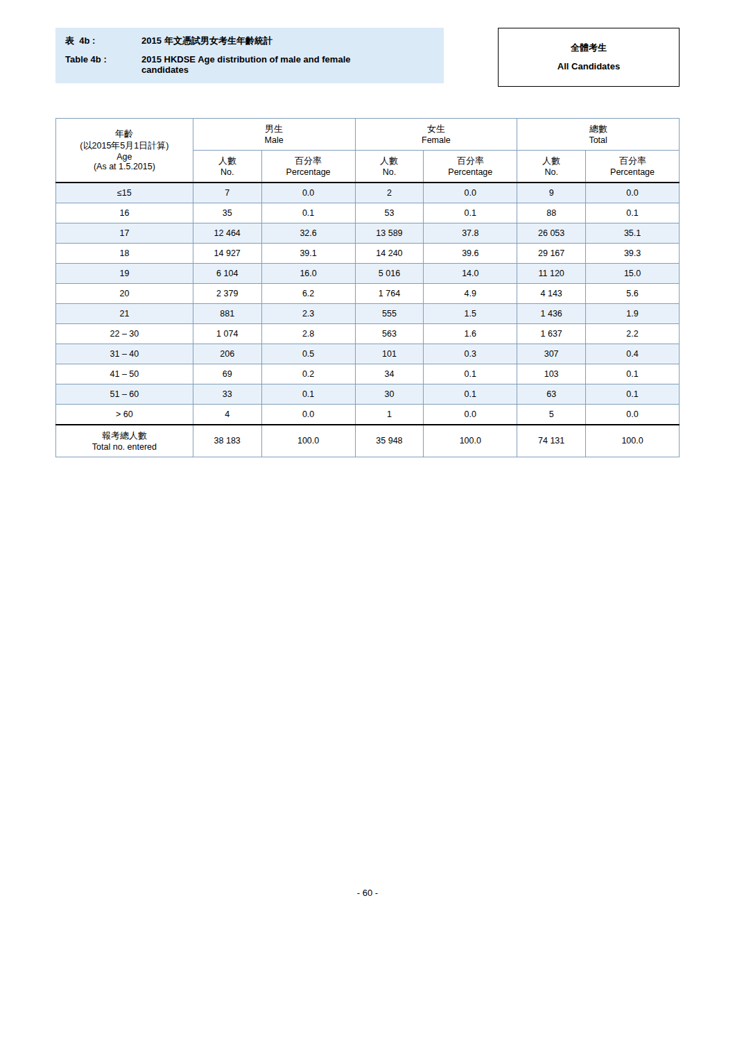表 4b :
2015 年文憑試男女考生年齡統計
Table 4b :
2015 HKDSE Age distribution of male and female
candidates
全體考生
All Candidates
| 年齡 (以2015年5月1日計算) Age (As at 1.5.2015) | 男生 Male | 女生 Female | 總數 Total |
| --- | --- | --- | --- |
| 人數 No. | 百分率 Percentage | 人數 No. | 百分率 Percentage | 人數 No. | 百分率 Percentage |
| ≤15 | 7 | 0.0 | 2 | 0.0 | 9 | 0.0 |
| 16 | 35 | 0.1 | 53 | 0.1 | 88 | 0.1 |
| 17 | 12 464 | 32.6 | 13 589 | 37.8 | 26 053 | 35.1 |
| 18 | 14 927 | 39.1 | 14 240 | 39.6 | 29 167 | 39.3 |
| 19 | 6 104 | 16.0 | 5 016 | 14.0 | 11 120 | 15.0 |
| 20 | 2 379 | 6.2 | 1 764 | 4.9 | 4 143 | 5.6 |
| 21 | 881 | 2.3 | 555 | 1.5 | 1 436 | 1.9 |
| 22 – 30 | 1 074 | 2.8 | 563 | 1.6 | 1 637 | 2.2 |
| 31 – 40 | 206 | 0.5 | 101 | 0.3 | 307 | 0.4 |
| 41 – 50 | 69 | 0.2 | 34 | 0.1 | 103 | 0.1 |
| 51 – 60 | 33 | 0.1 | 30 | 0.1 | 63 | 0.1 |
| > 60 | 4 | 0.0 | 1 | 0.0 | 5 | 0.0 |
| 報考總人數 Total no. entered | 38 183 | 100.0 | 35 948 | 100.0 | 74 131 | 100.0 |
- 60 -